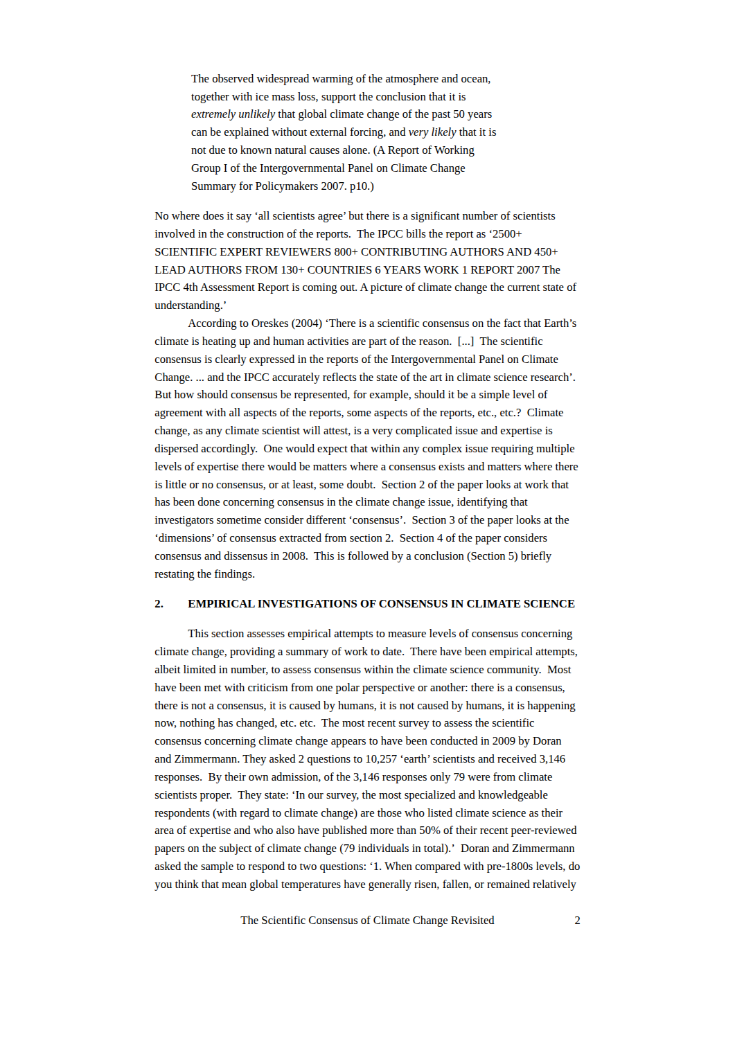The observed widespread warming of the atmosphere and ocean, together with ice mass loss, support the conclusion that it is extremely unlikely that global climate change of the past 50 years can be explained without external forcing, and very likely that it is not due to known natural causes alone. (A Report of Working Group I of the Intergovernmental Panel on Climate Change Summary for Policymakers 2007. p10.)
No where does it say ‘all scientists agree’ but there is a significant number of scientists involved in the construction of the reports. The IPCC bills the report as ‘2500+ SCIENTIFIC EXPERT REVIEWERS 800+ CONTRIBUTING AUTHORS AND 450+ LEAD AUTHORS FROM 130+ COUNTRIES 6 YEARS WORK 1 REPORT 2007 The IPCC 4th Assessment Report is coming out. A picture of climate change the current state of understanding.’
According to Oreskes (2004) ‘There is a scientific consensus on the fact that Earth’s climate is heating up and human activities are part of the reason. [...] The scientific consensus is clearly expressed in the reports of the Intergovernmental Panel on Climate Change. ... and the IPCC accurately reflects the state of the art in climate science research’. But how should consensus be represented, for example, should it be a simple level of agreement with all aspects of the reports, some aspects of the reports, etc., etc.? Climate change, as any climate scientist will attest, is a very complicated issue and expertise is dispersed accordingly. One would expect that within any complex issue requiring multiple levels of expertise there would be matters where a consensus exists and matters where there is little or no consensus, or at least, some doubt. Section 2 of the paper looks at work that has been done concerning consensus in the climate change issue, identifying that investigators sometime consider different ‘consensus’. Section 3 of the paper looks at the ‘dimensions’ of consensus extracted from section 2. Section 4 of the paper considers consensus and dissensus in 2008. This is followed by a conclusion (Section 5) briefly restating the findings.
2. Empirical Investigations of Consensus in Climate Science
This section assesses empirical attempts to measure levels of consensus concerning climate change, providing a summary of work to date. There have been empirical attempts, albeit limited in number, to assess consensus within the climate science community. Most have been met with criticism from one polar perspective or another: there is a consensus, there is not a consensus, it is caused by humans, it is not caused by humans, it is happening now, nothing has changed, etc. etc. The most recent survey to assess the scientific consensus concerning climate change appears to have been conducted in 2009 by Doran and Zimmermann. They asked 2 questions to 10,257 ‘earth’ scientists and received 3,146 responses. By their own admission, of the 3,146 responses only 79 were from climate scientists proper. They state: ‘In our survey, the most specialized and knowledgeable respondents (with regard to climate change) are those who listed climate science as their area of expertise and who also have published more than 50% of their recent peer-reviewed papers on the subject of climate change (79 individuals in total).’ Doran and Zimmermann asked the sample to respond to two questions: ‘1. When compared with pre-1800s levels, do you think that mean global temperatures have generally risen, fallen, or remained relatively
The Scientific Consensus of Climate Change Revisited 2